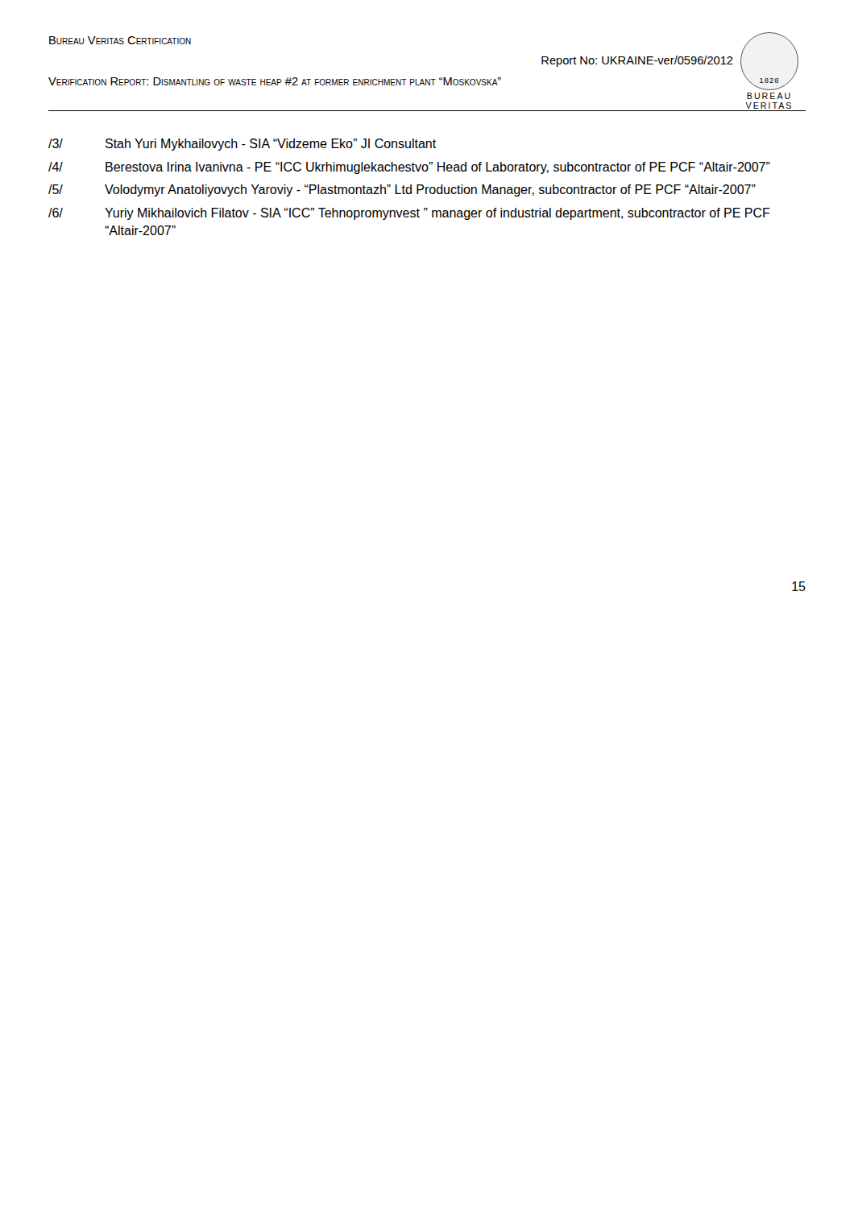1828
BUREAU
VERITAS
Bureau Veritas Certification
Report No: UKRAINE-ver/0596/2012
Verification Report: Dismantling of waste heap #2 at former enrichment plant “Moskovska”
/3/
Stah Yuri Mykhailovych - SIA “Vidzeme Eko” JI Consultant
/4/
Berestova Irina Ivanivna - PE “ICC Ukrhimuglekachestvo” Head of Laboratory, subcontractor of PE PCF “Altair-2007”
/5/
Volodymyr Anatoliyovych Yaroviy - “Plastmontazh” Ltd Production Manager, subcontractor of PE PCF “Altair-2007”
/6/
Yuriy Mikhailovich Filatov - SIA “ICC” Tehnopromynvest ” manager of industrial department, subcontractor of PE PCF “Altair-2007”
15